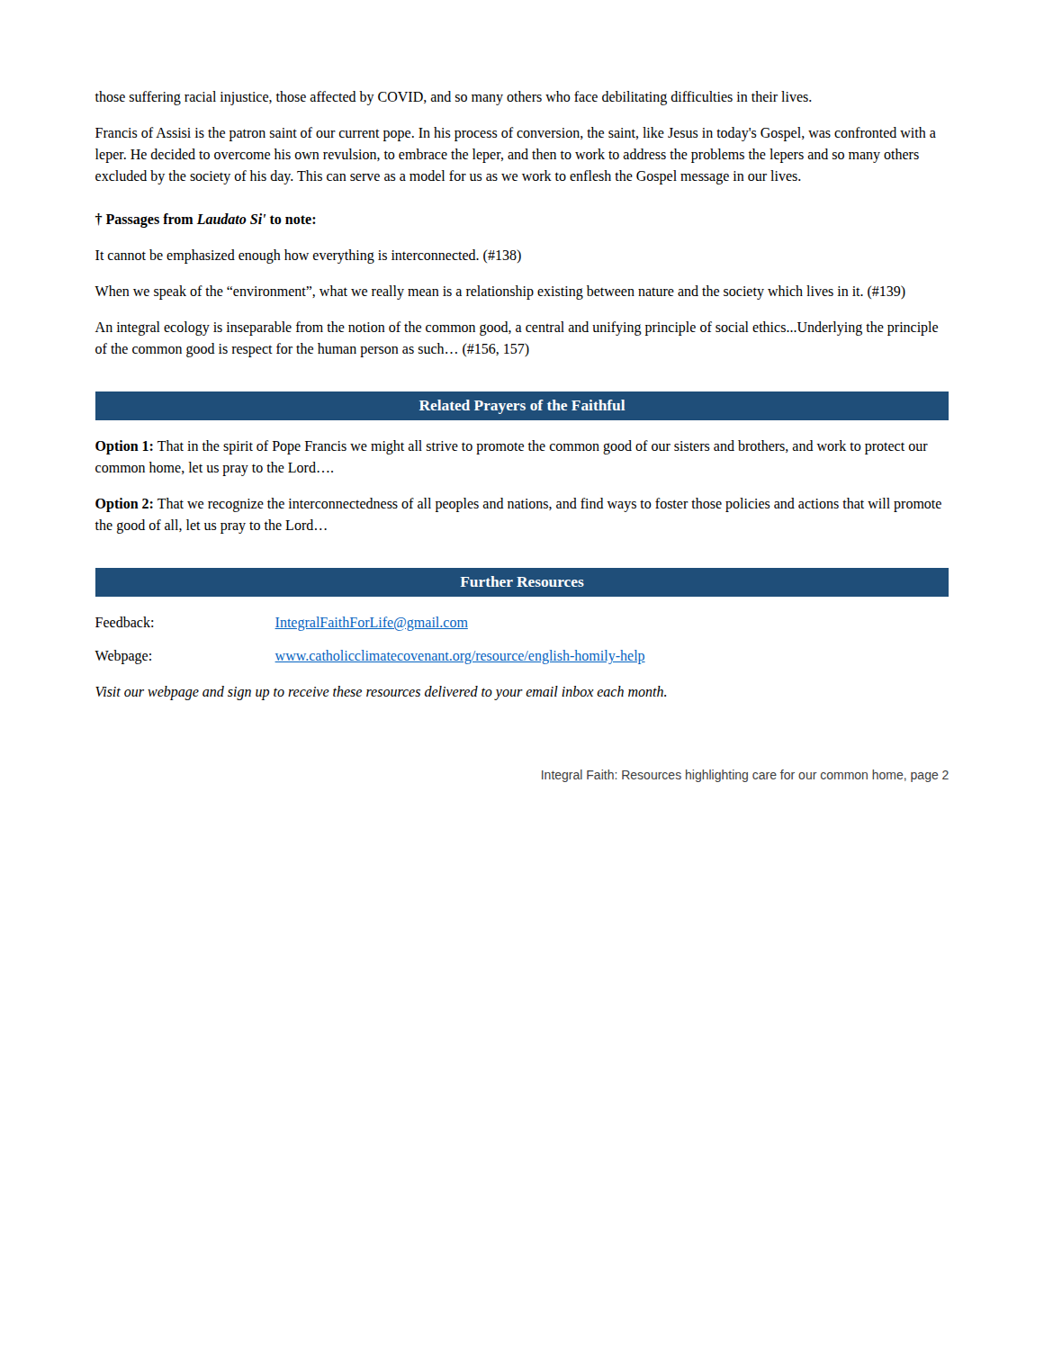those suffering racial injustice, those affected by COVID, and so many others who face debilitating difficulties in their lives.
Francis of Assisi is the patron saint of our current pope. In his process of conversion, the saint, like Jesus in today's Gospel, was confronted with a leper. He decided to overcome his own revulsion, to embrace the leper, and then to work to address the problems the lepers and so many others excluded by the society of his day. This can serve as a model for us as we work to enflesh the Gospel message in our lives.
† Passages from Laudato Si' to note:
It cannot be emphasized enough how everything is interconnected. (#138)
When we speak of the “environment”, what we really mean is a relationship existing between nature and the society which lives in it. (#139)
An integral ecology is inseparable from the notion of the common good, a central and unifying principle of social ethics...Underlying the principle of the common good is respect for the human person as such… (#156, 157)
Related Prayers of the Faithful
Option 1: That in the spirit of Pope Francis we might all strive to promote the common good of our sisters and brothers, and work to protect our common home, let us pray to the Lord….
Option 2: That we recognize the interconnectedness of all peoples and nations, and find ways to foster those policies and actions that will promote the good of all, let us pray to the Lord…
Further Resources
Feedback:
IntegralFaithForLife@gmail.com
Webpage:
www.catholicclimatecovenant.org/resource/english-homily-help
Visit our webpage and sign up to receive these resources delivered to your email inbox each month.
Integral Faith: Resources highlighting care for our common home, page 2